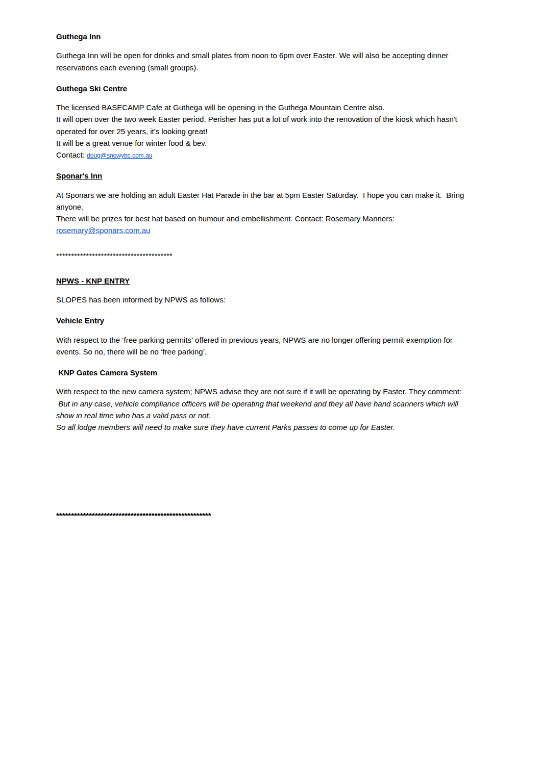Guthega Inn
Guthega Inn will be open for drinks and small plates from noon to 6pm over Easter. We will also be accepting dinner reservations each evening (small groups).
Guthega Ski Centre
The licensed BASECAMP Cafe at Guthega will be opening in the Guthega Mountain Centre also.
It will open over the two week Easter period. Perisher has put a lot of work into the renovation of the kiosk which hasn't operated for over 25 years, it's looking great!
It will be a great venue for winter food & bev.
Contact: doug@snowybc.com.au
Sponar's Inn
At Sponars we are holding an adult Easter Hat Parade in the bar at 5pm Easter Saturday. I hope you can make it. Bring anyone.
There will be prizes for best hat based on humour and embellishment. Contact: Rosemary Manners: rosemary@sponars.com.au
***************************************
NPWS - KNP ENTRY
SLOPES has been informed by NPWS as follows:
Vehicle Entry
With respect to the ‘free parking permits’ offered in previous years, NPWS are no longer offering permit exemption for events. So no, there will be no ‘free parking’.
KNP Gates Camera System
With respect to the new camera system; NPWS advise they are not sure if it will be operating by Easter. They comment:
But in any case, vehicle compliance officers will be operating that weekend and they all have hand scanners which will show in real time who has a valid pass or not.
So all lodge members will need to make sure they have current Parks passes to come up for Easter.
****************************************************